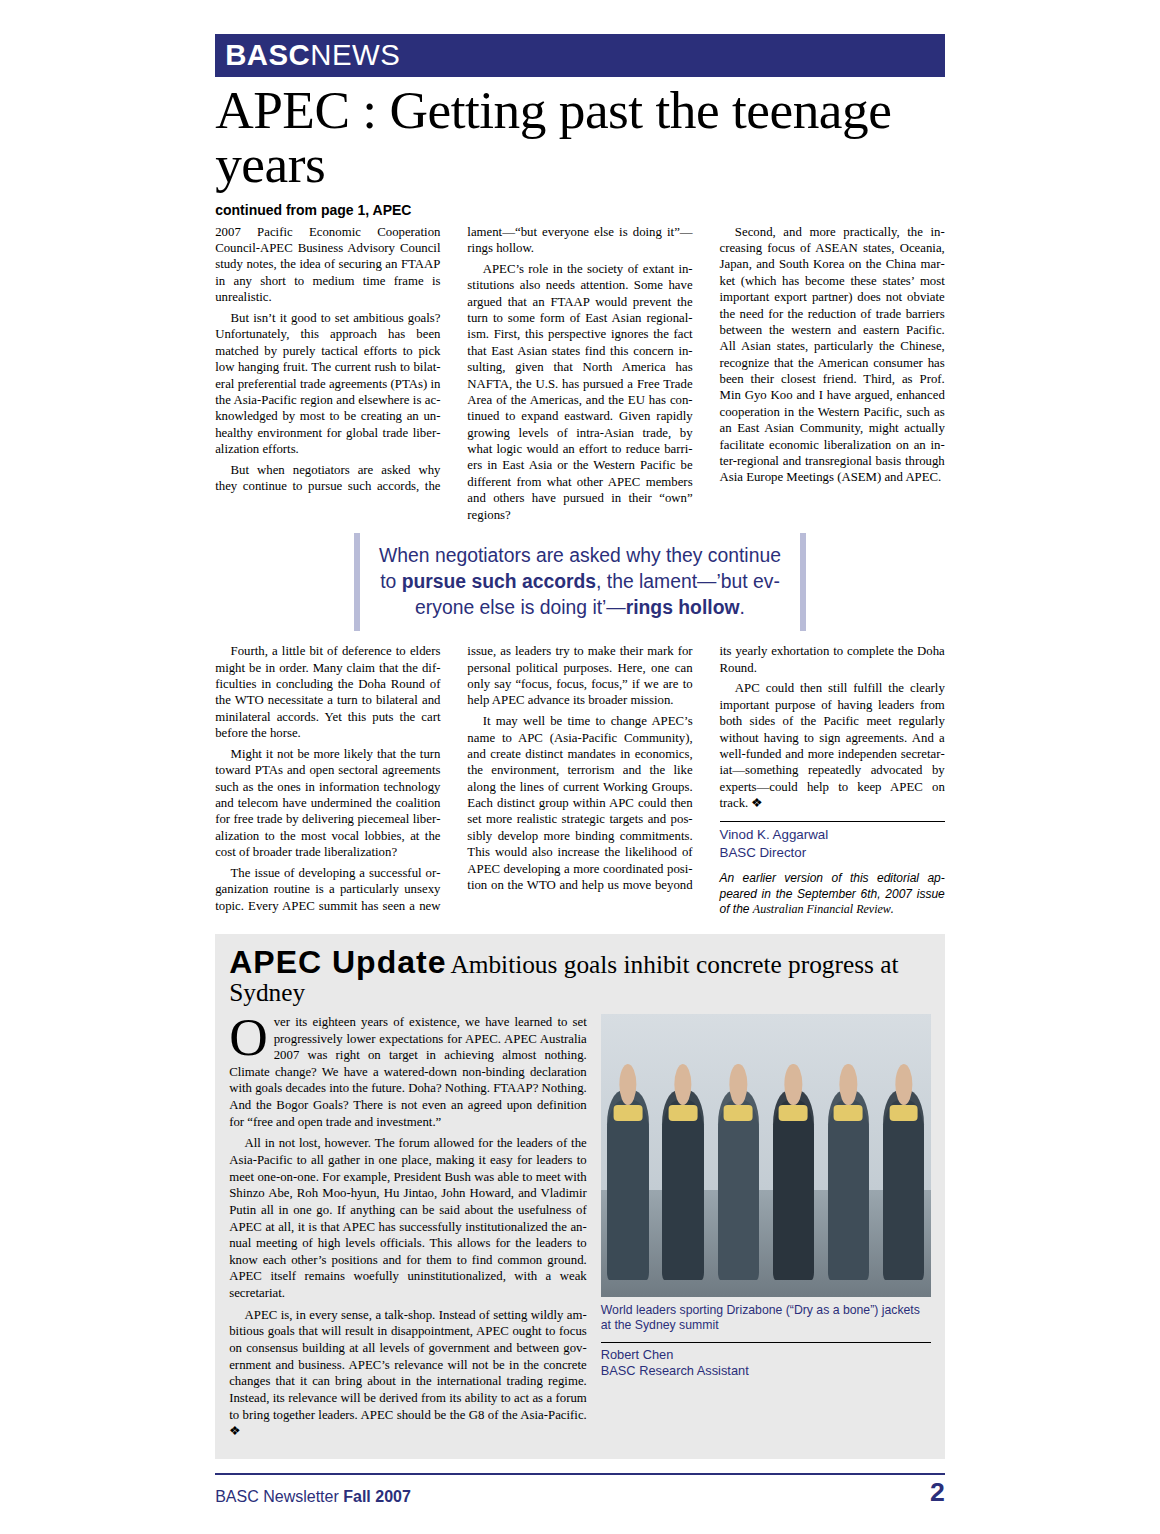BASC NEWS
APEC : Getting past the teenage years
continued from page 1, APEC
2007 Pacific Economic Cooperation Council-APEC Business Advisory Council study notes, the idea of securing an FTAAP in any short to medium time frame is unrealistic.
But isn’t it good to set ambitious goals? Unfortunately, this approach has been matched by purely tactical efforts to pick low hanging fruit. The current rush to bilateral preferential trade agreements (PTAs) in the Asia-Pacific region and elsewhere is acknowledged by most to be creating an unhealthy environment for global trade liberalization efforts.
But when negotiators are asked why they continue to pursue such accords, the lament—“but everyone else is doing it”—rings hollow.
APEC’s role in the society of extant institutions also needs attention. Some have argued that an FTAAP would prevent the turn to some form of East Asian regionalism. First, this perspective ignores the fact that East Asian states find this concern insulting, given that North America has NAFTA, the U.S. has pursued a Free Trade Area of the Americas, and the EU has continued to expand eastward. Given rapidly growing levels of intra-Asian trade, by what logic would an effort to reduce barriers in East Asia or the Western Pacific be different from what other APEC members and others have pursued in their “own” regions?
Second, and more practically, the increasing focus of ASEAN states, Oceania, Japan, and South Korea on the China market (which has become these states’ most important export partner) does not obviate the need for the reduction of trade barriers between the western and eastern Pacific. All Asian states, particularly the Chinese, recognize that the American consumer has been their closest friend. Third, as Prof. Min Gyo Koo and I have argued, enhanced cooperation in the Western Pacific, such as an East Asian Community, might actually facilitate economic liberalization on an inter-regional and transregional basis through Asia Europe Meetings (ASEM) and APEC.
When negotiators are asked why they continue to pursue such accords, the lament—’but everyone else is doing it’—rings hollow.
Fourth, a little bit of deference to elders might be in order. Many claim that the difficulties in concluding the Doha Round of the WTO necessitate a turn to bilateral and minilateral accords. Yet this puts the cart before the horse.
Might it not be more likely that the turn toward PTAs and open sectoral agreements such as the ones in information technology and telecom have undermined the coalition for free trade by delivering piecemeal liberalization to the most vocal lobbies, at the cost of broader trade liberalization?
The issue of developing a successful organization routine is a particularly unsexy topic. Every APEC summit has seen a new issue, as leaders try to make their mark for personal political purposes. Here, one can only say “focus, focus, focus,” if we are to help APEC advance its broader mission.
It may well be time to change APEC’s name to APC (Asia-Pacific Community), and create distinct mandates in economics, the environment, terrorism and the like along the lines of current Working Groups. Each distinct group within APC could then set more realistic strategic targets and possibly develop more binding commitments. This would also increase the likelihood of APEC developing a more coordinated position on the WTO and help us move beyond its yearly exhortation to complete the Doha Round.
APC could then still fulfill the clearly important purpose of having leaders from both sides of the Pacific meet regularly without having to sign agreements. And a well-funded and more independen secretariat—something repeatedly advocated by experts—could help to keep APEC on track. ❖
Vinod K. Aggarwal
BASC Director
An earlier version of this editorial appeared in the September 6th, 2007 issue of the Australian Financial Review.
APEC Update Ambitious goals inhibit concrete progress at Sydney
Over its eighteen years of existence, we have learned to set progressively lower expectations for APEC. APEC Australia 2007 was right on target in achieving almost nothing. Climate change? We have a watered-down non-binding declaration with goals decades into the future. Doha? Nothing. FTAAP? Nothing. And the Bogor Goals? There is not even an agreed upon definition for “free and open trade and investment.”
All in not lost, however. The forum allowed for the leaders of the Asia-Pacific to all gather in one place, making it easy for leaders to meet one-on-one. For example, President Bush was able to meet with Shinzo Abe, Roh Moo-hyun, Hu Jintao, John Howard, and Vladimir Putin all in one go. If anything can be said about the usefulness of APEC at all, it is that APEC has successfully institutionalized the annual meeting of high levels officials. This allows for the leaders to know each other’s positions and for them to find common ground. APEC itself remains woefully uninstitutionalized, with a weak secretariat.
APEC is, in every sense, a talk-shop. Instead of setting wildly ambitious goals that will result in disappointment, APEC ought to focus on consensus building at all levels of government and between government and business. APEC’s relevance will not be in the concrete changes that it can bring about in the international trading regime. Instead, its relevance will be derived from its ability to act as a forum to bring together leaders. APEC should be the G8 of the Asia-Pacific. ❖
World leaders sporting Drizabone (“Dry as a bone”) jackets at the Sydney summit
Robert Chen
BASC Research Assistant
BASC Newsletter Fall 2007
2